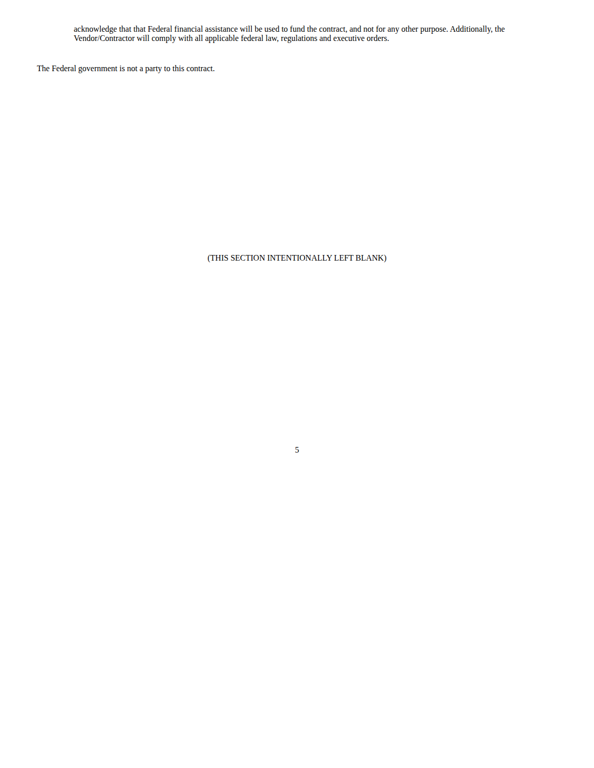acknowledge that that Federal financial assistance will be used to fund the contract, and not for any other purpose. Additionally, the Vendor/Contractor will comply with all applicable federal law, regulations and executive orders.
The Federal government is not a party to this contract.
(THIS SECTION INTENTIONALLY LEFT BLANK)
5